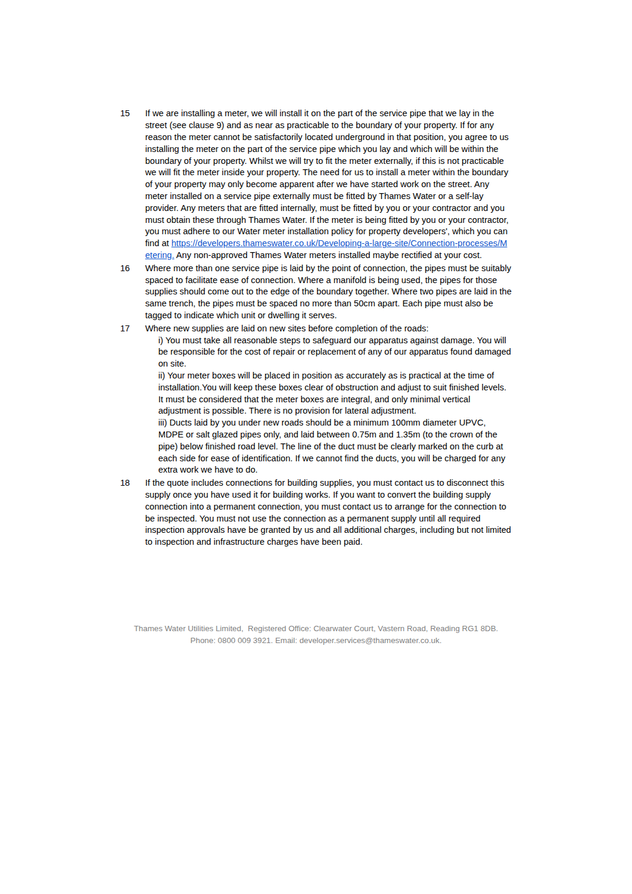15 If we are installing a meter, we will install it on the part of the service pipe that we lay in the street (see clause 9) and as near as practicable to the boundary of your property. If for any reason the meter cannot be satisfactorily located underground in that position, you agree to us installing the meter on the part of the service pipe which you lay and which will be within the boundary of your property. Whilst we will try to fit the meter externally, if this is not practicable we will fit the meter inside your property. The need for us to install a meter within the boundary of your property may only become apparent after we have started work on the street. Any meter installed on a service pipe externally must be fitted by Thames Water or a self-lay provider. Any meters that are fitted internally, must be fitted by you or your contractor and you must obtain these through Thames Water. If the meter is being fitted by you or your contractor, you must adhere to our Water meter installation policy for property developers', which you can find at https://developers.thameswater.co.uk/Developing-a-large-site/Connection-processes/Metering. Any non-approved Thames Water meters installed maybe rectified at your cost.
16 Where more than one service pipe is laid by the point of connection, the pipes must be suitably spaced to facilitate ease of connection. Where a manifold is being used, the pipes for those supplies should come out to the edge of the boundary together. Where two pipes are laid in the same trench, the pipes must be spaced no more than 50cm apart. Each pipe must also be tagged to indicate which unit or dwelling it serves.
17 Where new supplies are laid on new sites before completion of the roads: i) You must take all reasonable steps to safeguard our apparatus against damage. You will be responsible for the cost of repair or replacement of any of our apparatus found damaged on site. ii) Your meter boxes will be placed in position as accurately as is practical at the time of installation.You will keep these boxes clear of obstruction and adjust to suit finished levels. It must be considered that the meter boxes are integral, and only minimal vertical adjustment is possible. There is no provision for lateral adjustment. iii) Ducts laid by you under new roads should be a minimum 100mm diameter UPVC, MDPE or salt glazed pipes only, and laid between 0.75m and 1.35m (to the crown of the pipe) below finished road level. The line of the duct must be clearly marked on the curb at each side for ease of identification. If we cannot find the ducts, you will be charged for any extra work we have to do.
18 If the quote includes connections for building supplies, you must contact us to disconnect this supply once you have used it for building works. If you want to convert the building supply connection into a permanent connection, you must contact us to arrange for the connection to be inspected. You must not use the connection as a permanent supply until all required inspection approvals have be granted by us and all additional charges, including but not limited to inspection and infrastructure charges have been paid.
Thames Water Utilities Limited, Registered Office: Clearwater Court, Vastern Road, Reading RG1 8DB.
Phone: 0800 009 3921. Email: developer.services@thameswater.co.uk.